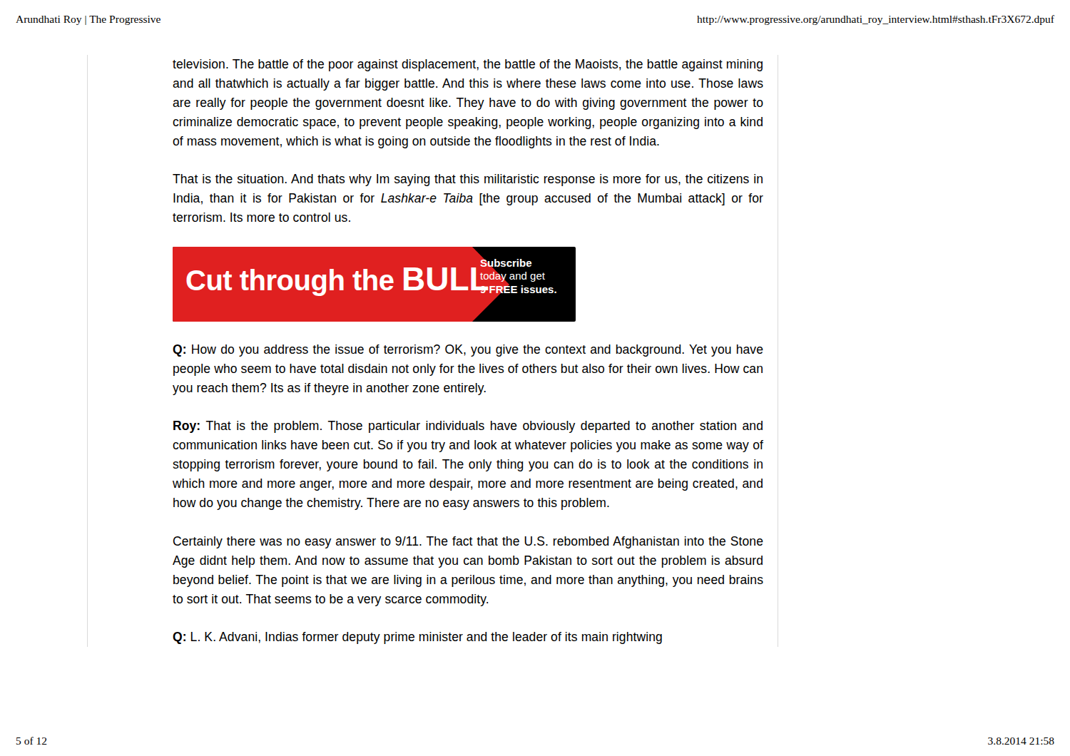Arundhati Roy | The Progressive
http://www.progressive.org/arundhati_roy_interview.html#sthash.tFr3X672.dpuf
television. The battle of the poor against displacement, the battle of the Maoists, the battle against mining and all thatwhich is actually a far bigger battle. And this is where these laws come into use. Those laws are really for people the government doesnt like. They have to do with giving government the power to criminalize democratic space, to prevent people speaking, people working, people organizing into a kind of mass movement, which is what is going on outside the floodlights in the rest of India.
That is the situation. And thats why Im saying that this militaristic response is more for us, the citizens in India, than it is for Pakistan or for Lashkar-e Taiba [the group accused of the Mumbai attack] or for terrorism. Its more to control us.
Cut through the BULL
Subscribe
today and get
9 FREE issues.
Q: How do you address the issue of terrorism? OK, you give the context and background. Yet you have people who seem to have total disdain not only for the lives of others but also for their own lives. How can you reach them? Its as if theyre in another zone entirely.
Roy: That is the problem. Those particular individuals have obviously departed to another station and communication links have been cut. So if you try and look at whatever policies you make as some way of stopping terrorism forever, youre bound to fail. The only thing you can do is to look at the conditions in which more and more anger, more and more despair, more and more resentment are being created, and how do you change the chemistry. There are no easy answers to this problem.
Certainly there was no easy answer to 9/11. The fact that the U.S. rebombed Afghanistan into the Stone Age didnt help them. And now to assume that you can bomb Pakistan to sort out the problem is absurd beyond belief. The point is that we are living in a perilous time, and more than anything, you need brains to sort it out. That seems to be a very scarce commodity.
Q: L. K. Advani, Indias former deputy prime minister and the leader of its main rightwing
5 of 12
3.8.2014 21:58